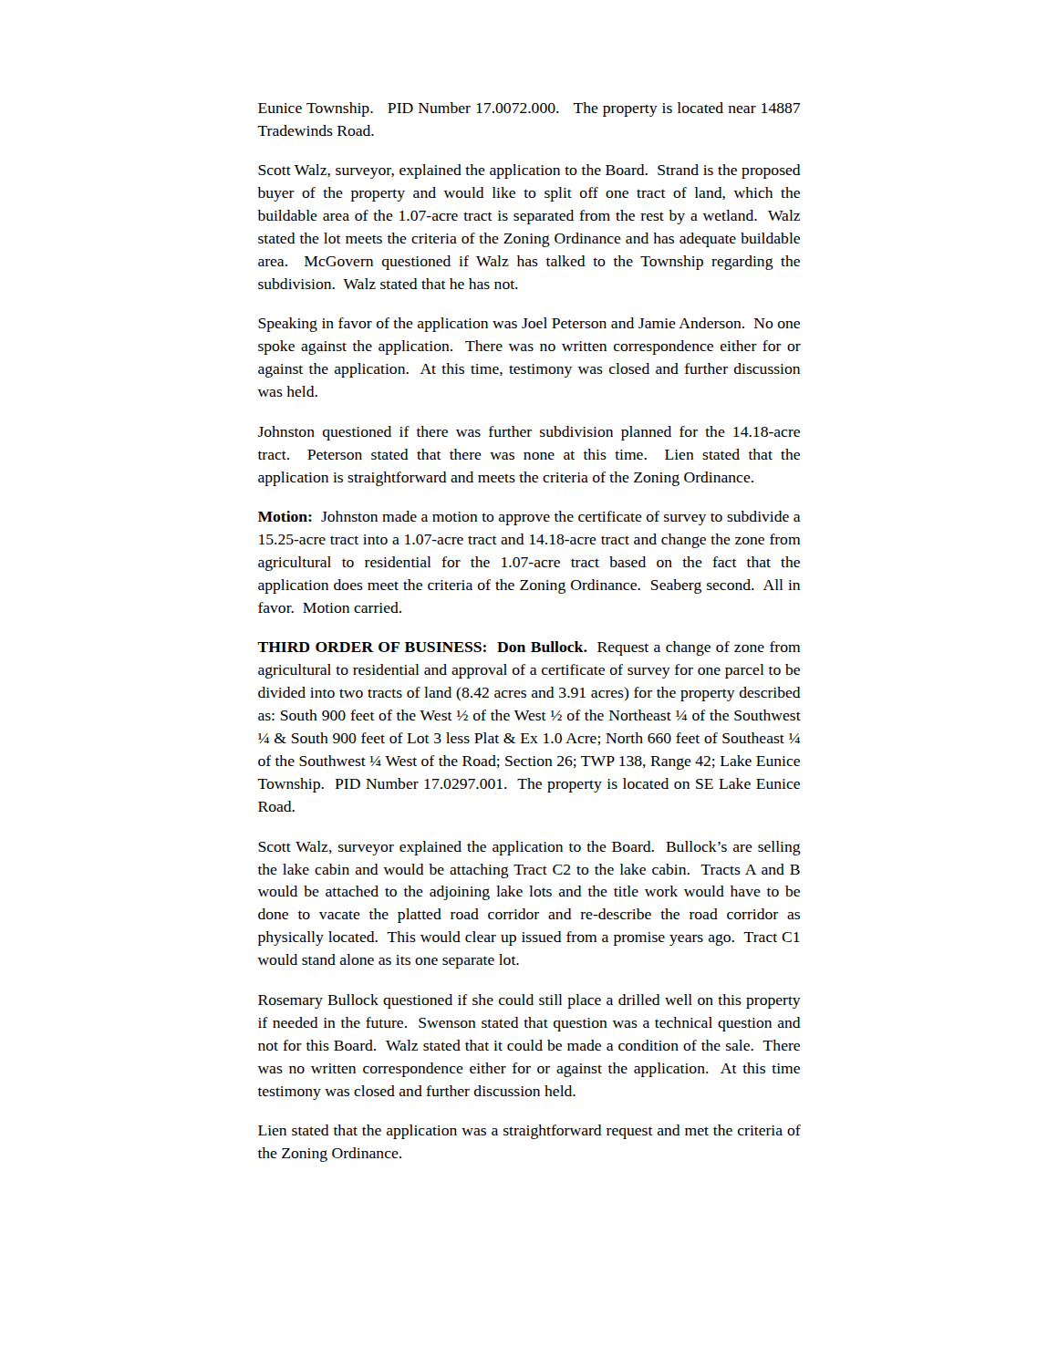Eunice Township. PID Number 17.0072.000. The property is located near 14887 Tradewinds Road.
Scott Walz, surveyor, explained the application to the Board. Strand is the proposed buyer of the property and would like to split off one tract of land, which the buildable area of the 1.07-acre tract is separated from the rest by a wetland. Walz stated the lot meets the criteria of the Zoning Ordinance and has adequate buildable area. McGovern questioned if Walz has talked to the Township regarding the subdivision. Walz stated that he has not.
Speaking in favor of the application was Joel Peterson and Jamie Anderson. No one spoke against the application. There was no written correspondence either for or against the application. At this time, testimony was closed and further discussion was held.
Johnston questioned if there was further subdivision planned for the 14.18-acre tract. Peterson stated that there was none at this time. Lien stated that the application is straightforward and meets the criteria of the Zoning Ordinance.
Motion: Johnston made a motion to approve the certificate of survey to subdivide a 15.25-acre tract into a 1.07-acre tract and 14.18-acre tract and change the zone from agricultural to residential for the 1.07-acre tract based on the fact that the application does meet the criteria of the Zoning Ordinance. Seaberg second. All in favor. Motion carried.
THIRD ORDER OF BUSINESS: Don Bullock. Request a change of zone from agricultural to residential and approval of a certificate of survey for one parcel to be divided into two tracts of land (8.42 acres and 3.91 acres) for the property described as: South 900 feet of the West ½ of the West ½ of the Northeast ¼ of the Southwest ¼ & South 900 feet of Lot 3 less Plat & Ex 1.0 Acre; North 660 feet of Southeast ¼ of the Southwest ¼ West of the Road; Section 26; TWP 138, Range 42; Lake Eunice Township. PID Number 17.0297.001. The property is located on SE Lake Eunice Road.
Scott Walz, surveyor explained the application to the Board. Bullock’s are selling the lake cabin and would be attaching Tract C2 to the lake cabin. Tracts A and B would be attached to the adjoining lake lots and the title work would have to be done to vacate the platted road corridor and re-describe the road corridor as physically located. This would clear up issued from a promise years ago. Tract C1 would stand alone as its one separate lot.
Rosemary Bullock questioned if she could still place a drilled well on this property if needed in the future. Swenson stated that question was a technical question and not for this Board. Walz stated that it could be made a condition of the sale. There was no written correspondence either for or against the application. At this time testimony was closed and further discussion held.
Lien stated that the application was a straightforward request and met the criteria of the Zoning Ordinance.